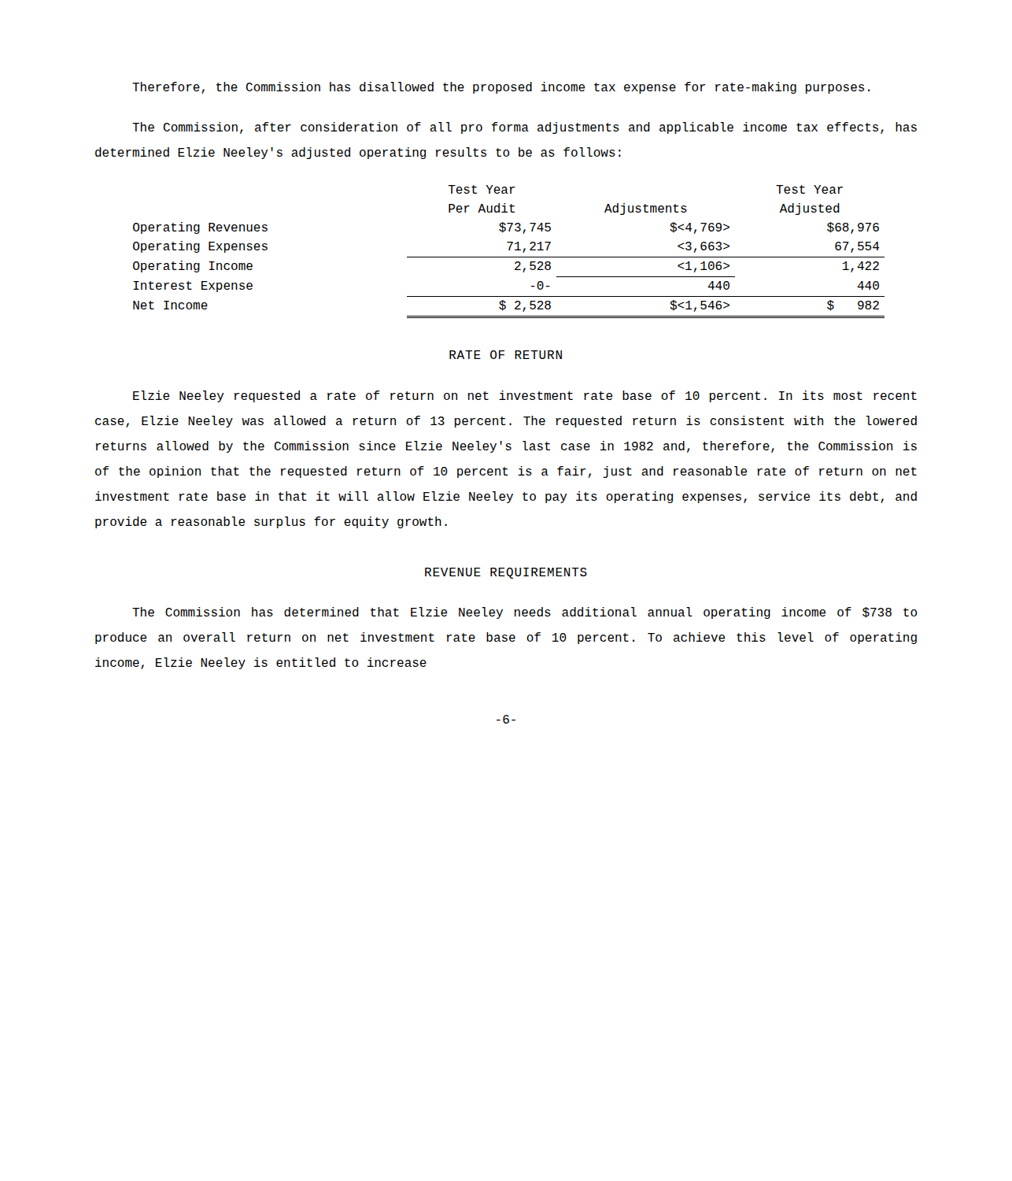Therefore, the Commission has disallowed the proposed income tax expense for rate-making purposes.
The Commission, after consideration of all pro forma adjustments and applicable income tax effects, has determined Elzie Neeley's adjusted operating results to be as follows:
| | Test Year Per Audit | Adjustments | Test Year Adjusted |
| --- | --- | --- | --- |
| Operating Revenues | $73,745 | $<4,769> | $68,976 |
| Operating Expenses | 71,217 | <3,663> | 67,554 |
| Operating Income | 2,528 | <1,106> | 1,422 |
| Interest Expense | -0- | 440 | 440 |
| Net Income | $ 2,528 | $<1,546> | $ 982 |
RATE OF RETURN
Elzie Neeley requested a rate of return on net investment rate base of 10 percent. In its most recent case, Elzie Neeley was allowed a return of 13 percent. The requested return is consistent with the lowered returns allowed by the Commission since Elzie Neeley's last case in 1982 and, therefore, the Commission is of the opinion that the requested return of 10 percent is a fair, just and reasonable rate of return on net investment rate base in that it will allow Elzie Neeley to pay its operating expenses, service its debt, and provide a reasonable surplus for equity growth.
REVENUE REQUIREMENTS
The Commission has determined that Elzie Neeley needs additional annual operating income of $738 to produce an overall return on net investment rate base of 10 percent. To achieve this level of operating income, Elzie Neeley is entitled to increase
-6-